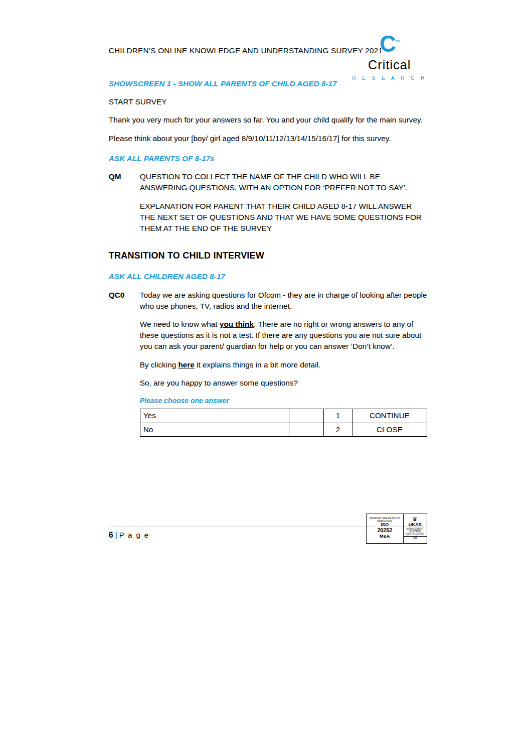C™
Critical
R E S E A R C H
CHILDREN’S ONLINE KNOWLEDGE AND UNDERSTANDING SURVEY 2021
SHOWSCREEN 1 - SHOW ALL PARENTS OF CHILD AGED 8-17
START SURVEY
Thank you very much for your answers so far. You and your child qualify for the main survey.
Please think about your [boy/ girl aged 8/9/10/11/12/13/14/15/16/17] for this survey.
ASK ALL PARENTS OF 8-17s
QM
QUESTION TO COLLECT THE NAME OF THE CHILD WHO WILL BE ANSWERING QUESTIONS, WITH AN OPTION FOR ‘PREFER NOT TO SAY’.
EXPLANATION FOR PARENT THAT THEIR CHILD AGED 8-17 WILL ANSWER THE NEXT SET OF QUESTIONS AND THAT WE HAVE SOME QUESTIONS FOR THEM AT THE END OF THE SURVEY
TRANSITION TO CHILD INTERVIEW
ASK ALL CHILDREN AGED 8-17
QC0
Today we are asking questions for Ofcom - they are in charge of looking after people who use phones, TV, radios and the internet.
We need to know what you think. There are no right or wrong answers to any of these questions as it is not a test. If there are any questions you are not sure about you can ask your parent/ guardian for help or you can answer ‘Don’t know’.
By clicking here it explains things in a bit more detail.
So, are you happy to answer some questions?
Please choose one answer
| Yes | | 1 | CONTINUE |
| No | | 2 | CLOSE |
6 | P a g e
MARKET RESEARCH SERVICES
ISO
20252
M&A
♛
UKAS
MANAGEMENT
SYSTEMS
CERTIFICATION
036